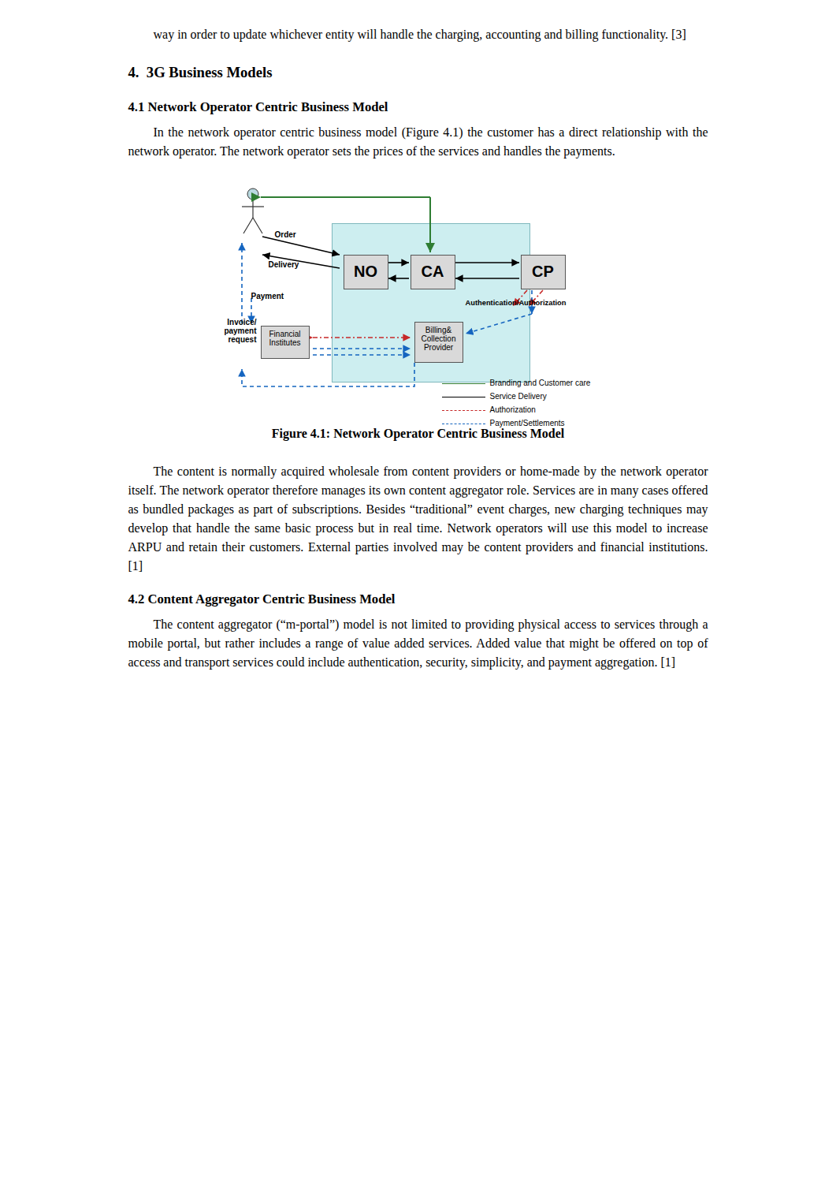way in order to update whichever entity will handle the charging, accounting and billing functionality. [3]
4. 3G Business Models
4.1 Network Operator Centric Business Model
In the network operator centric business model (Figure 4.1) the customer has a direct relationship with the network operator. The network operator sets the prices of the services and handles the payments.
NO
CA
CP
Financial
Institutes
Billing&
Collection
Provider
Order
Delivery
Payment
Invoice/
payment
request
Authentication/Authorization
Branding and Customer care
Service Delivery
Authorization
Payment/Settlements
Figure 4.1: Network Operator Centric Business Model
The content is normally acquired wholesale from content providers or home-made by the network operator itself. The network operator therefore manages its own content aggregator role. Services are in many cases offered as bundled packages as part of subscriptions. Besides “traditional” event charges, new charging techniques may develop that handle the same basic process but in real time. Network operators will use this model to increase ARPU and retain their customers. External parties involved may be content providers and financial institutions. [1]
4.2 Content Aggregator Centric Business Model
The content aggregator (“m-portal”) model is not limited to providing physical access to services through a mobile portal, but rather includes a range of value added services. Added value that might be offered on top of access and transport services could include authentication, security, simplicity, and payment aggregation. [1]